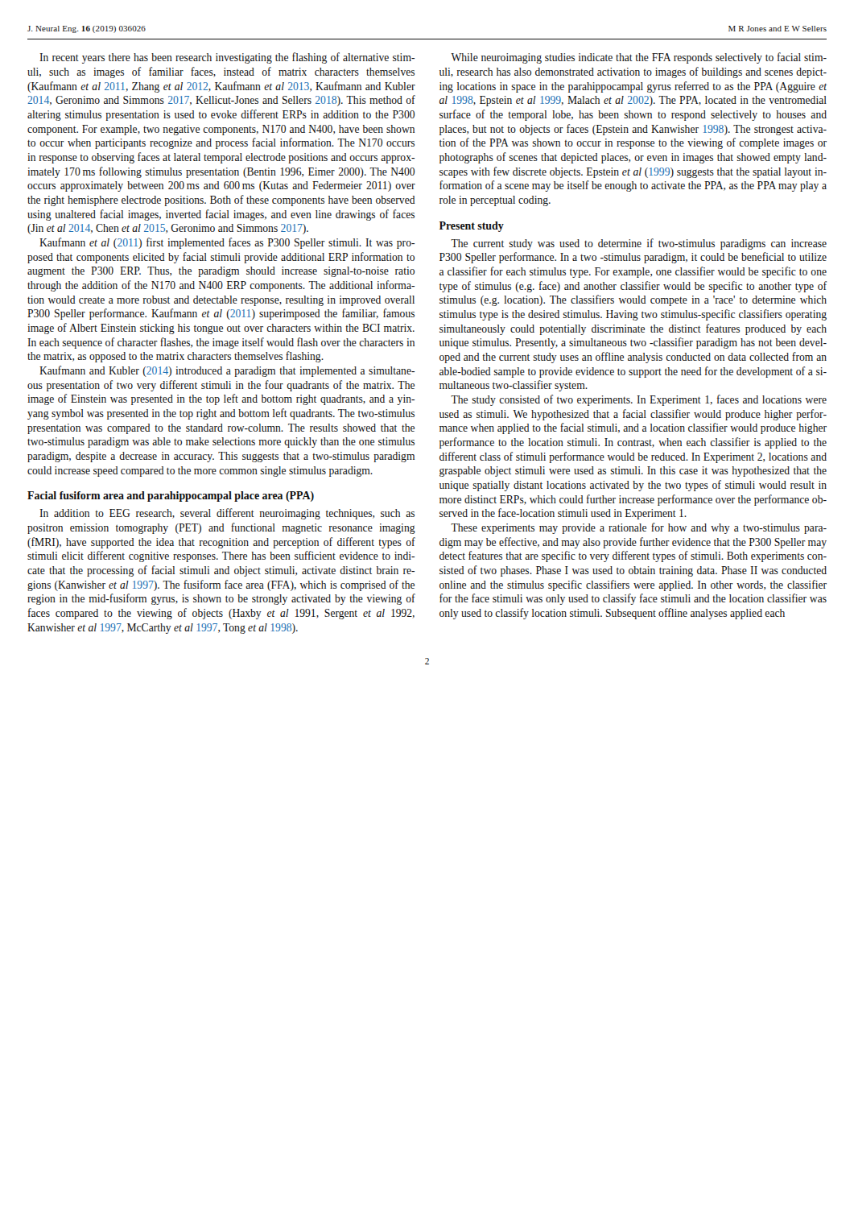J. Neural Eng. 16 (2019) 036026
M R Jones and E W Sellers
In recent years there has been research investigating the flashing of alternative stimuli, such as images of familiar faces, instead of matrix characters themselves (Kaufmann et al 2011, Zhang et al 2012, Kaufmann et al 2013, Kaufmann and Kubler 2014, Geronimo and Simmons 2017, Kellicut-Jones and Sellers 2018). This method of altering stimulus presentation is used to evoke different ERPs in addition to the P300 component. For example, two negative components, N170 and N400, have been shown to occur when participants recognize and process facial information. The N170 occurs in response to observing faces at lateral temporal electrode positions and occurs approximately 170 ms following stimulus presentation (Bentin 1996, Eimer 2000). The N400 occurs approximately between 200 ms and 600 ms (Kutas and Federmeier 2011) over the right hemisphere electrode positions. Both of these components have been observed using unaltered facial images, inverted facial images, and even line drawings of faces (Jin et al 2014, Chen et al 2015, Geronimo and Simmons 2017).
Kaufmann et al (2011) first implemented faces as P300 Speller stimuli. It was proposed that components elicited by facial stimuli provide additional ERP information to augment the P300 ERP. Thus, the paradigm should increase signal-to-noise ratio through the addition of the N170 and N400 ERP components. The additional information would create a more robust and detectable response, resulting in improved overall P300 Speller performance. Kaufmann et al (2011) superimposed the familiar, famous image of Albert Einstein sticking his tongue out over characters within the BCI matrix. In each sequence of character flashes, the image itself would flash over the characters in the matrix, as opposed to the matrix characters themselves flashing.
Kaufmann and Kubler (2014) introduced a paradigm that implemented a simultaneous presentation of two very different stimuli in the four quadrants of the matrix. The image of Einstein was presented in the top left and bottom right quadrants, and a yin-yang symbol was presented in the top right and bottom left quadrants. The two-stimulus presentation was compared to the standard row-column. The results showed that the two-stimulus paradigm was able to make selections more quickly than the one stimulus paradigm, despite a decrease in accuracy. This suggests that a two-stimulus paradigm could increase speed compared to the more common single stimulus paradigm.
Facial fusiform area and parahippocampal place area (PPA)
In addition to EEG research, several different neuroimaging techniques, such as positron emission tomography (PET) and functional magnetic resonance imaging (fMRI), have supported the idea that recognition and perception of different types of stimuli elicit different cognitive responses. There has been sufficient evidence to indicate that the processing of facial stimuli and object stimuli, activate distinct brain regions (Kanwisher et al 1997). The fusiform face area (FFA), which is comprised of the region in the mid-fusiform gyrus, is shown to be strongly activated by the viewing of faces compared to the viewing of objects (Haxby et al 1991, Sergent et al 1992, Kanwisher et al 1997, McCarthy et al 1997, Tong et al 1998).
While neuroimaging studies indicate that the FFA responds selectively to facial stimuli, research has also demonstrated activation to images of buildings and scenes depicting locations in space in the parahippocampal gyrus referred to as the PPA (Agguire et al 1998, Epstein et al 1999, Malach et al 2002). The PPA, located in the ventromedial surface of the temporal lobe, has been shown to respond selectively to houses and places, but not to objects or faces (Epstein and Kanwisher 1998). The strongest activation of the PPA was shown to occur in response to the viewing of complete images or photographs of scenes that depicted places, or even in images that showed empty landscapes with few discrete objects. Epstein et al (1999) suggests that the spatial layout information of a scene may be itself be enough to activate the PPA, as the PPA may play a role in perceptual coding.
Present study
The current study was used to determine if two-stimulus paradigms can increase P300 Speller performance. In a two -stimulus paradigm, it could be beneficial to utilize a classifier for each stimulus type. For example, one classifier would be specific to one type of stimulus (e.g. face) and another classifier would be specific to another type of stimulus (e.g. location). The classifiers would compete in a 'race' to determine which stimulus type is the desired stimulus. Having two stimulus-specific classifiers operating simultaneously could potentially discriminate the distinct features produced by each unique stimulus. Presently, a simultaneous two -classifier paradigm has not been developed and the current study uses an offline analysis conducted on data collected from an able-bodied sample to provide evidence to support the need for the development of a simultaneous two-classifier system.
The study consisted of two experiments. In Experiment 1, faces and locations were used as stimuli. We hypothesized that a facial classifier would produce higher performance when applied to the facial stimuli, and a location classifier would produce higher performance to the location stimuli. In contrast, when each classifier is applied to the different class of stimuli performance would be reduced. In Experiment 2, locations and graspable object stimuli were used as stimuli. In this case it was hypothesized that the unique spatially distant locations activated by the two types of stimuli would result in more distinct ERPs, which could further increase performance over the performance observed in the face-location stimuli used in Experiment 1.
These experiments may provide a rationale for how and why a two-stimulus paradigm may be effective, and may also provide further evidence that the P300 Speller may detect features that are specific to very different types of stimuli. Both experiments consisted of two phases. Phase I was used to obtain training data. Phase II was conducted online and the stimulus specific classifiers were applied. In other words, the classifier for the face stimuli was only used to classify face stimuli and the location classifier was only used to classify location stimuli. Subsequent offline analyses applied each
2